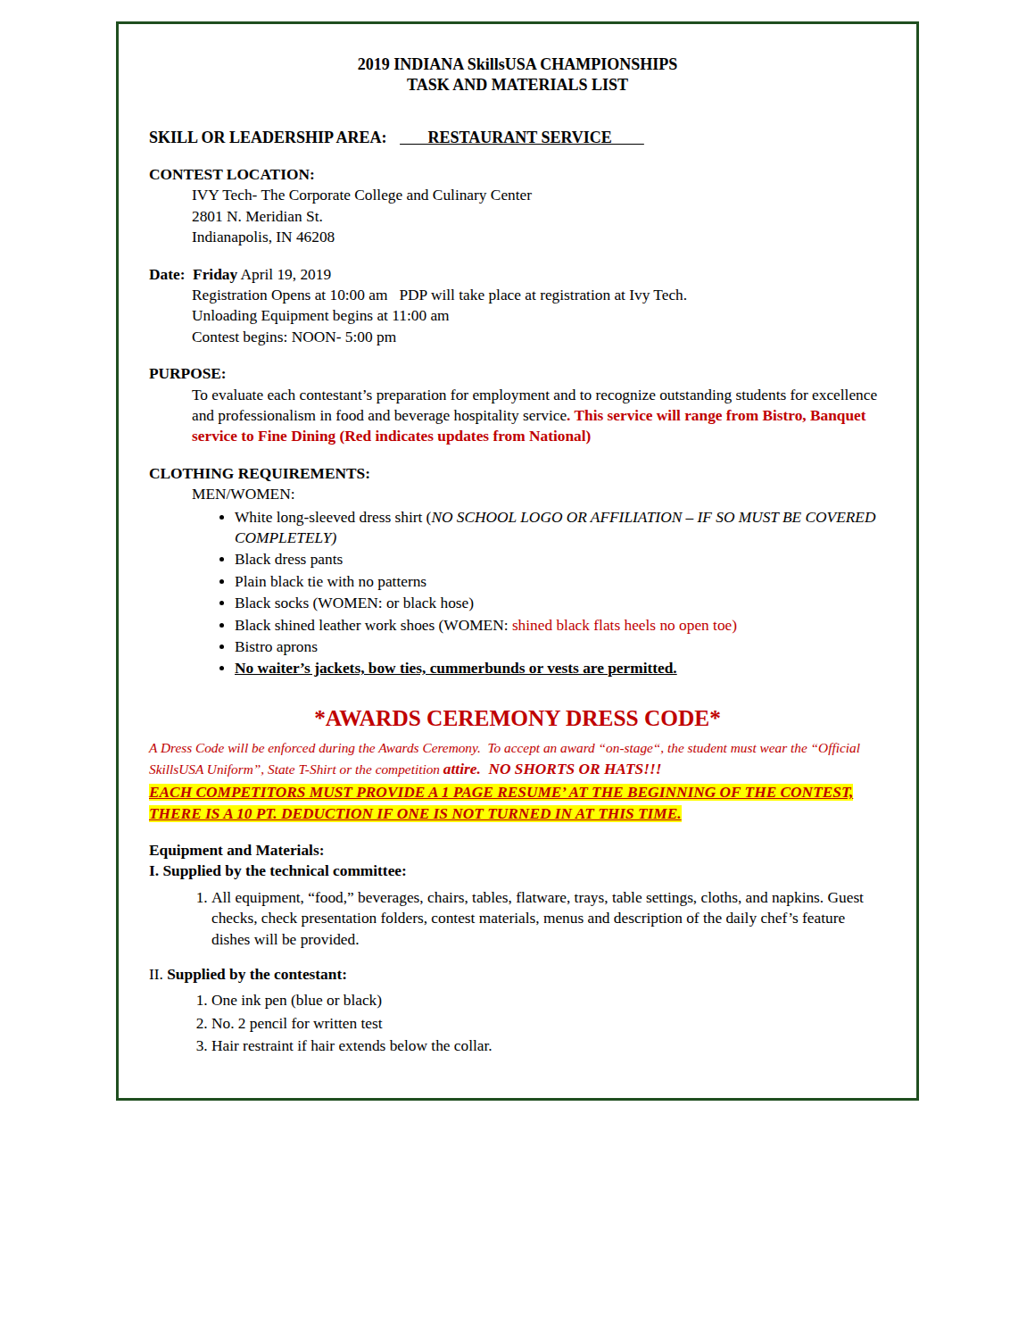2019 INDIANA SkillsUSA CHAMPIONSHIPS
TASK AND MATERIALS LIST
SKILL OR LEADERSHIP AREA: RESTAURANT SERVICE
CONTEST LOCATION:
IVY Tech- The Corporate College and Culinary Center
2801 N. Meridian St.
Indianapolis, IN 46208
Date: Friday April 19, 2019
Registration Opens at 10:00 am PDP will take place at registration at Ivy Tech.
Unloading Equipment begins at 11:00 am
Contest begins: NOON- 5:00 pm
PURPOSE:
To evaluate each contestant’s preparation for employment and to recognize outstanding students for excellence and professionalism in food and beverage hospitality service. This service will range from Bistro, Banquet service to Fine Dining (Red indicates updates from National)
CLOTHING REQUIREMENTS:
MEN/WOMEN:
White long-sleeved dress shirt (NO SCHOOL LOGO OR AFFILIATION – IF SO MUST BE COVERED COMPLETELY)
Black dress pants
Plain black tie with no patterns
Black socks (WOMEN: or black hose)
Black shined leather work shoes (WOMEN: shined black flats heels no open toe)
Bistro aprons
No waiter’s jackets, bow ties, cummerbunds or vests are permitted.
*AWARDS CEREMONY DRESS CODE*
A Dress Code will be enforced during the Awards Ceremony. To accept an award “on-stage“, the student must wear the “Official SkillsUSA Uniform”, State T-Shirt or the competition attire. NO SHORTS OR HATS!!!
EACH COMPETITORS MUST PROVIDE A 1 PAGE RESUME’ AT THE BEGINNING OF THE CONTEST, THERE IS A 10 PT. DEDUCTION IF ONE IS NOT TURNED IN AT THIS TIME.
Equipment and Materials:
I. Supplied by the technical committee:
All equipment, “food,” beverages, chairs, tables, flatware, trays, table settings, cloths, and napkins. Guest checks, check presentation folders, contest materials, menus and description of the daily chef’s feature dishes will be provided.
II. Supplied by the contestant:
One ink pen (blue or black)
No. 2 pencil for written test
Hair restraint if hair extends below the collar.